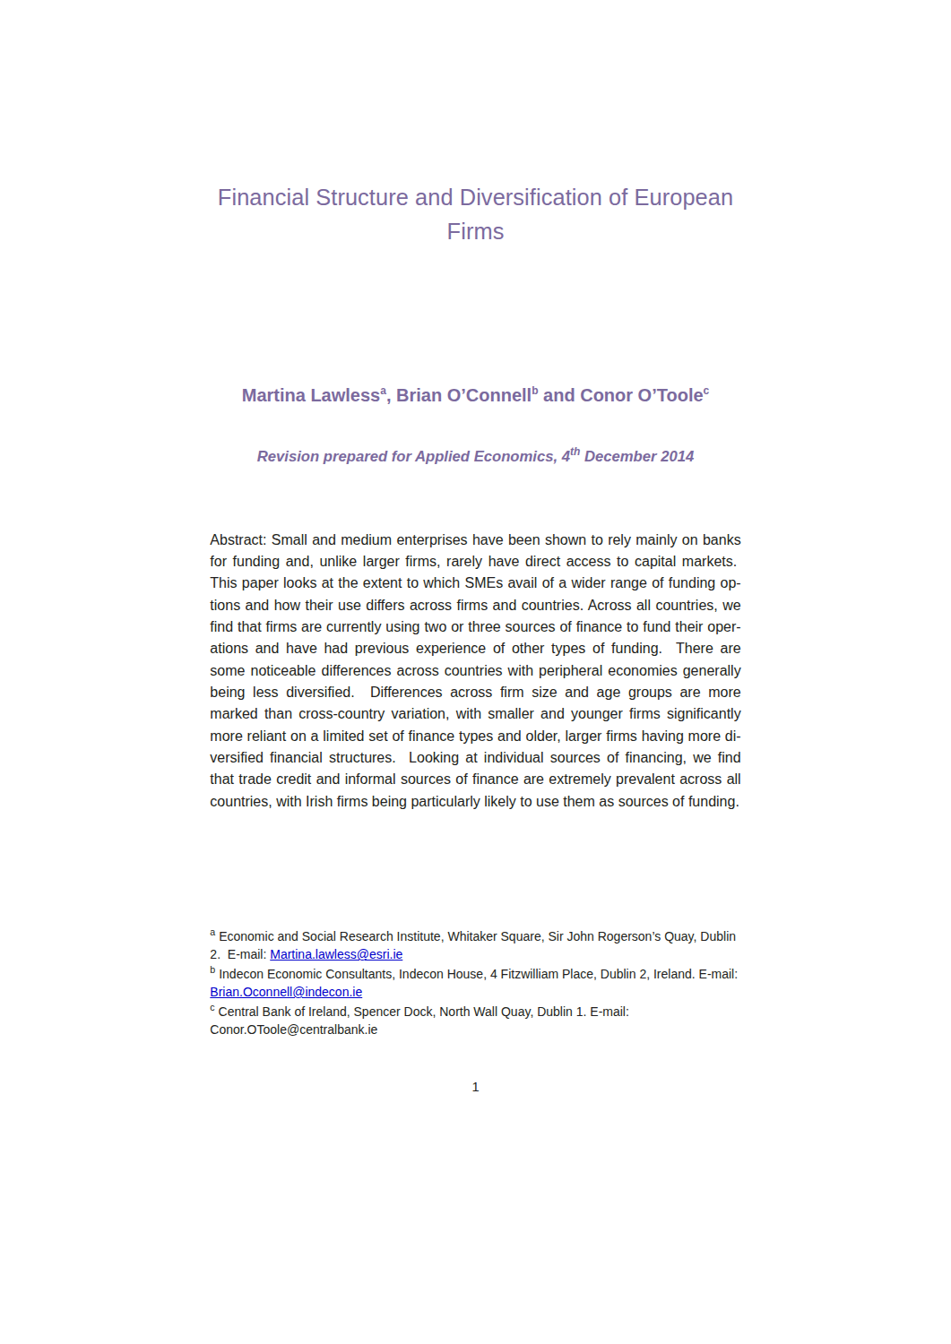Financial Structure and Diversification of European Firms
Martina Lawlessa, Brian O’Connellb and Conor O’Toolec
Revision prepared for Applied Economics, 4th December 2014
Abstract: Small and medium enterprises have been shown to rely mainly on banks for funding and, unlike larger firms, rarely have direct access to capital markets. This paper looks at the extent to which SMEs avail of a wider range of funding options and how their use differs across firms and countries. Across all countries, we find that firms are currently using two or three sources of finance to fund their operations and have had previous experience of other types of funding. There are some noticeable differences across countries with peripheral economies generally being less diversified. Differences across firm size and age groups are more marked than cross-country variation, with smaller and younger firms significantly more reliant on a limited set of finance types and older, larger firms having more diversified financial structures. Looking at individual sources of financing, we find that trade credit and informal sources of finance are extremely prevalent across all countries, with Irish firms being particularly likely to use them as sources of funding.
a Economic and Social Research Institute, Whitaker Square, Sir John Rogerson’s Quay, Dublin 2. E-mail: Martina.lawless@esri.ie
b Indecon Economic Consultants, Indecon House, 4 Fitzwilliam Place, Dublin 2, Ireland. E-mail: Brian.Oconnell@indecon.ie
c Central Bank of Ireland, Spencer Dock, North Wall Quay, Dublin 1. E-mail: Conor.OToole@centralbank.ie
1